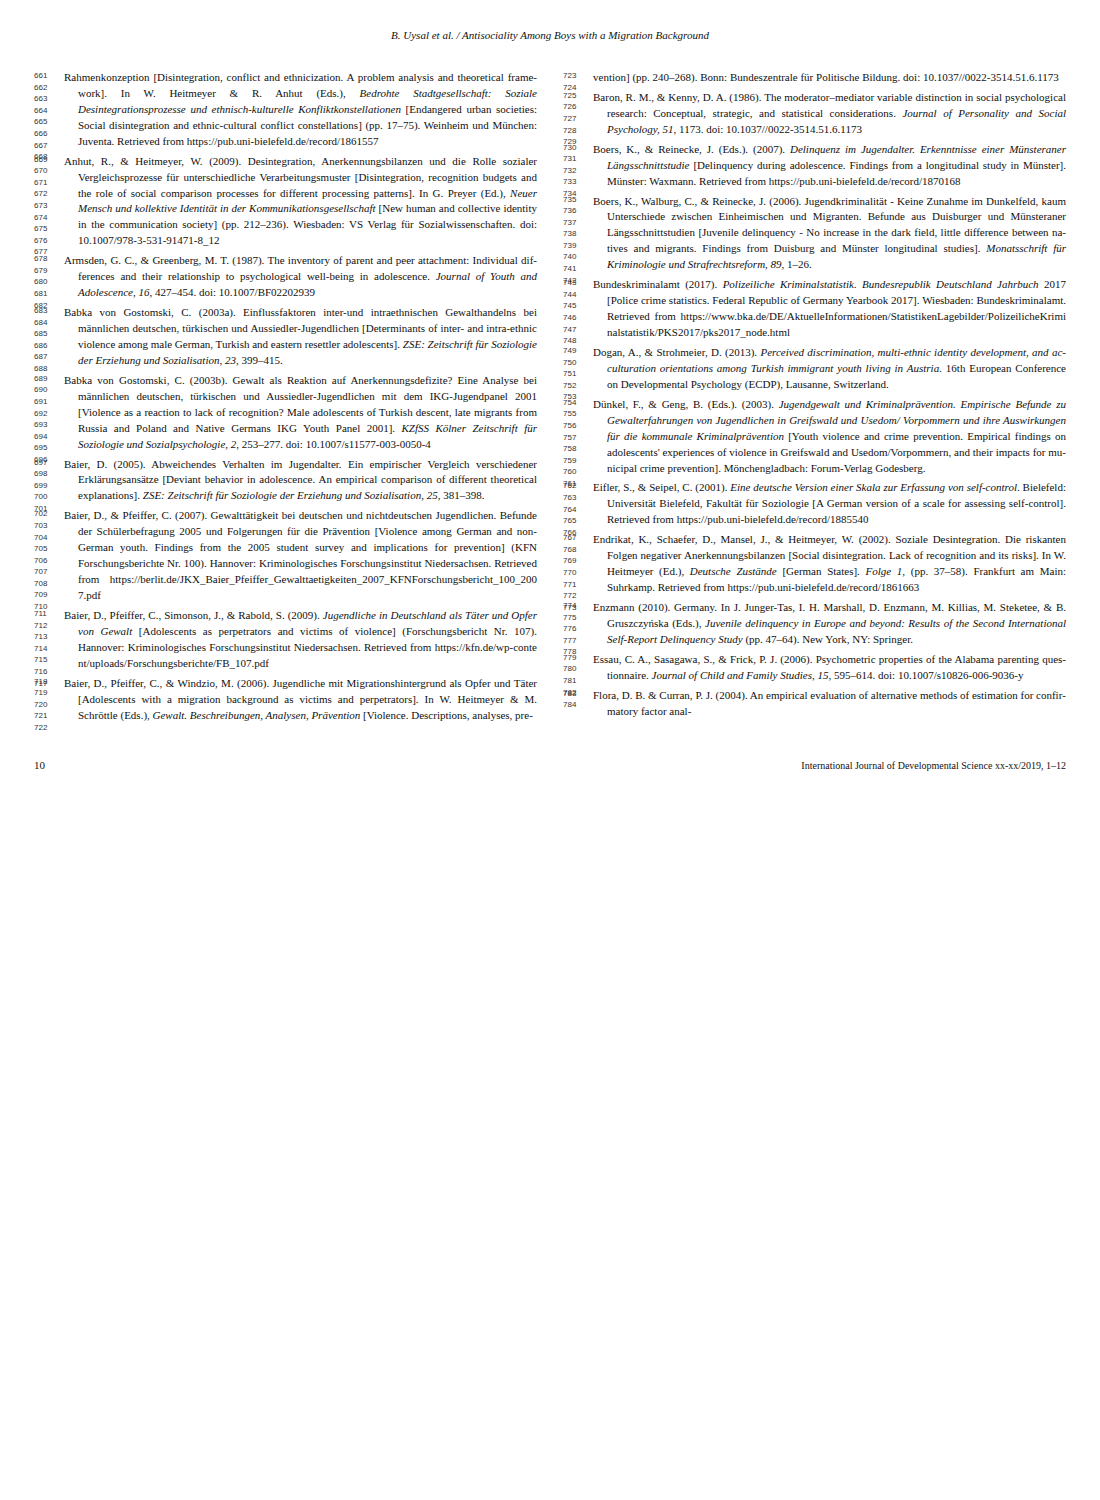B. Uysal et al. / Antisociality Among Boys with a Migration Background
661
662
663
664
665
666
667
668 Rahmenkonzeption [Disintegration, conflict and ethnicization. A problem analysis and theoretical framework]. In W. Heitmeyer & R. Anhut (Eds.), Bedrohte Stadtgesellschaft: Soziale Desintegrationsprozesse und ethnisch-kulturelle Konfliktkonstellationen [Endangered urban societies: Social disintegration and ethnic-cultural conflict constellations] (pp. 17–75). Weinheim und München: Juventa. Retrieved from https://pub.uni-bielefeld.de/record/1861557
669
670
671
672
673
674
675
676
677 Anhut, R., & Heitmeyer, W. (2009). Desintegration, Anerkennungsbilanzen und die Rolle sozialer Vergleichsprozesse für unterschiedliche Verarbeitungsmuster [Disintegration, recognition budgets and the role of social comparison processes for different processing patterns]. In G. Preyer (Ed.), Neuer Mensch und kollektive Identität in der Kommunikationsgesellschaft [New human and collective identity in the communication society] (pp. 212–236). Wiesbaden: VS Verlag für Sozialwissenschaften. doi: 10.1007/978-3-531-91471-8_12
678
679
680
681
682 Armsden, G. C., & Greenberg, M. T. (1987). The inventory of parent and peer attachment: Individual differences and their relationship to psychological well-being in adolescence. Journal of Youth and Adolescence, 16, 427–454. doi: 10.1007/BF02202939
683
684
685
686
687
688 Babka von Gostomski, C. (2003a). Einflussfaktoren inter-und intraethnischen Gewalthandelns bei männlichen deutschen, türkischen und Aussiedler-Jugendlichen [Determinants of inter- and intra-ethnic violence among male German, Turkish and eastern resettler adolescents]. ZSE: Zeitschrift für Soziologie der Erziehung und Sozialisation, 23, 399–415.
689
690
691
692
693
694
695
696 Babka von Gostomski, C. (2003b). Gewalt als Reaktion auf Anerkennungsdefizite? Eine Analyse bei männlichen deutschen, türkischen und Aussiedler-Jugendlichen mit dem IKG-Jugendpanel 2001 [Violence as a reaction to lack of recognition? Male adolescents of Turkish descent, late migrants from Russia and Poland and Native Germans IKG Youth Panel 2001]. KZfSS Kölner Zeitschrift für Soziologie und Sozialpsychologie, 2, 253–277. doi: 10.1007/s11577-003-0050-4
697
698
699
700
701 Baier, D. (2005). Abweichendes Verhalten im Jugendalter. Ein empirischer Vergleich verschiedener Erklärungsansätze [Deviant behavior in adolescence. An empirical comparison of different theoretical explanations]. ZSE: Zeitschrift für Soziologie der Erziehung und Sozialisation, 25, 381–398.
702
703
704
705
706
707
708
709
710 Baier, D., & Pfeiffer, C. (2007). Gewalttätigkeit bei deutschen und nichtdeutschen Jugendlichen. Befunde der Schülerbefragung 2005 und Folgerungen für die Prävention [Violence among German and non-German youth. Findings from the 2005 student survey and implications for prevention] (KFN Forschungsberichte Nr. 100). Hannover: Kriminologisches Forschungsinstitut Niedersachsen. Retrieved from https://berlit.de/JKX_Baier_Pfeiffer_Gewalttaetigkeiten_2007_KFNForschungsbericht_100_2007.pdf
711
712
713
714
715
716
717 Baier, D., Pfeiffer, C., Simonson, J., & Rabold, S. (2009). Jugendliche in Deutschland als Täter und Opfer von Gewalt [Adolescents as perpetrators and victims of violence] (Forschungsbericht Nr. 107). Hannover: Kriminologisches Forschungsinstitut Niedersachsen. Retrieved from https://kfn.de/wp-content/uploads/Forschungsberichte/FB_107.pdf
718
719
720
721
722 Baier, D., Pfeiffer, C., & Windzio, M. (2006). Jugendliche mit Migrationshintergrund als Opfer und Täter [Adolescents with a migration background as victims and perpetrators]. In W. Heitmeyer & M. Schröttle (Eds.), Gewalt. Beschreibungen, Analysen, Prävention [Violence. Descriptions, analyses, pre-
723
724vention] (pp. 240–268). Bonn: Bundeszentrale für Politische Bildung. doi: 10.1037//0022-3514.51.6.1173
725
726
727
728
729 Baron, R. M., & Kenny, D. A. (1986). The moderator–mediator variable distinction in social psychological research: Conceptual, strategic, and statistical considerations. Journal of Personality and Social Psychology, 51, 1173. doi: 10.1037//0022-3514.51.6.1173
730
731
732
733
734 Boers, K., & Reinecke, J. (Eds.). (2007). Delinquenz im Jugendalter. Erkenntnisse einer Münsteraner Längsschnittstudie [Delinquency during adolescence. Findings from a longitudinal study in Münster]. Münster: Waxmann. Retrieved from https://pub.uni-bielefeld.de/record/1870168
735
736
737
738
739
740
741
742 Boers, K., Walburg, C., & Reinecke, J. (2006). Jugendkriminalität - Keine Zunahme im Dunkelfeld, kaum Unterschiede zwischen Einheimischen und Migranten. Befunde aus Duisburger und Münsteraner Längsschnittstudien [Juvenile delinquency - No increase in the dark field, little difference between natives and migrants. Findings from Duisburg and Münster longitudinal studies]. Monatsschrift für Kriminologie und Strafrechtsreform, 89, 1–26.
743
744
745
746
747
748 Bundeskriminalamt (2017). Polizeiliche Kriminalstatistik. Bundesrepublik Deutschland Jahrbuch 2017 [Police crime statistics. Federal Republic of Germany Yearbook 2017]. Wiesbaden: Bundeskriminalamt. Retrieved from https://www.bka.de/DE/AktuelleInformationen/StatistikenLagebilder/PolizeilicheKriminalstatistik/PKS2017/pks2017_node.html
749
750
751
752
753 Dogan, A., & Strohmeier, D. (2013). Perceived discrimination, multi-ethnic identity development, and acculturation orientations among Turkish immigrant youth living in Austria. 16th European Conference on Developmental Psychology (ECDP), Lausanne, Switzerland.
754
755
756
757
758
759
760
761 Dünkel, F., & Geng, B. (Eds.). (2003). Jugendgewalt und Kriminalprävention. Empirische Befunde zu Gewalterfahrungen von Jugendlichen in Greifswald und Usedom/ Vorpommern und ihre Auswirkungen für die kommunale Kriminalprävention [Youth violence and crime prevention. Empirical findings on adolescents' experiences of violence in Greifswald and Usedom/Vorpommern, and their impacts for municipal crime prevention]. Mönchengladbach: Forum-Verlag Godesberg.
762
763
764
765
766 Eifler, S., & Seipel, C. (2001). Eine deutsche Version einer Skala zur Erfassung von self-control. Bielefeld: Universität Bielefeld, Fakultät für Soziologie [A German version of a scale for assessing self-control]. Retrieved from https://pub.uni-bielefeld.de/record/1885540
767
768
769
770
771
772
773 Endrikat, K., Schaefer, D., Mansel, J., & Heitmeyer, W. (2002). Soziale Desintegration. Die riskanten Folgen negativer Anerkennungsbilanzen [Social disintegration. Lack of recognition and its risks]. In W. Heitmeyer (Ed.), Deutsche Zustände [German States]. Folge 1, (pp. 37–58). Frankfurt am Main: Suhrkamp. Retrieved from https://pub.uni-bielefeld.de/record/1861663
774
775
776
777
778 Enzmann (2010). Germany. In J. Junger-Tas, I. H. Marshall, D. Enzmann, M. Killias, M. Steketee, & B. Gruszczyńska (Eds.), Juvenile delinquency in Europe and beyond: Results of the Second International Self-Report Delinquency Study (pp. 47–64). New York, NY: Springer.
779
780
781
782 Essau, C. A., Sasagawa, S., & Frick, P. J. (2006). Psychometric properties of the Alabama parenting questionnaire. Journal of Child and Family Studies, 15, 595–614. doi: 10.1007/s10826-006-9036-y
783
784 Flora, D. B. & Curran, P. J. (2004). An empirical evaluation of alternative methods of estimation for confirmatory factor anal-
10 International Journal of Developmental Science xx-xx/2019, 1–12